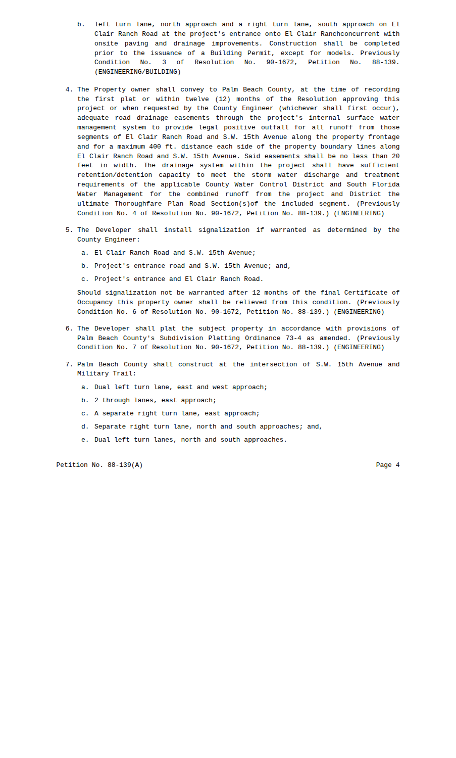b. left turn lane, north approach and a right turn lane, south approach on El Clair Ranch Road at the project's entrance onto El Clair Ranchconcurrent with onsite paving and drainage improvements. Construction shall be completed prior to the issuance of a Building Permit, except for models. Previously Condition No. 3 of Resolution No. 90-1672, Petition No. 88-139. (ENGINEERING/BUILDING)
4. The Property owner shall convey to Palm Beach County, at the time of recording the first plat or within twelve (12) months of the Resolution approving this project or when requested by the County Engineer (whichever shall first occur), adequate road drainage easements through the project's internal surface water management system to provide legal positive outfall for all runoff from those segments of El Clair Ranch Road and S.W. 15th Avenue along the property frontage and for a maximum 400 ft. distance each side of the property boundary lines along El Clair Ranch Road and S.W. 15th Avenue. Said easements shall be no less than 20 feet in width. The drainage system within the project shall have sufficient retention/detention capacity to meet the storm water discharge and treatment requirements of the applicable County Water Control District and South Florida Water Management for the combined runoff from the project and District the ultimate Thoroughfare Plan Road Section(s)of the included segment. (Previously Condition No. 4 of Resolution No. 90-1672, Petition No. 88-139.) (ENGINEERING)
5. The Developer shall install signalization if warranted as determined by the County Engineer:
a. El Clair Ranch Road and S.W. 15th Avenue;
b. Project's entrance road and S.W. 15th Avenue; and,
c. Project's entrance and El Clair Ranch Road.
Should signalization not be warranted after 12 months of the final Certificate of Occupancy this property owner shall be relieved from this condition. (Previously Condition No. 6 of Resolution No. 90-1672, Petition No. 88-139.) (ENGINEERING)
6. The Developer shall plat the subject property in accordance with provisions of Palm Beach County's Subdivision Platting Ordinance 73-4 as amended. (Previously Condition No. 7 of Resolution No. 90-1672, Petition No. 88-139.) (ENGINEERING)
7. Palm Beach County shall construct at the intersection of S.W. 15th Avenue and Military Trail:
a. Dual left turn lane, east and west approach;
b. 2 through lanes, east approach;
c. A separate right turn lane, east approach;
d. Separate right turn lane, north and south approaches; and,
e. Dual left turn lanes, north and south approaches.
Petition No. 88-139(A) Page 4